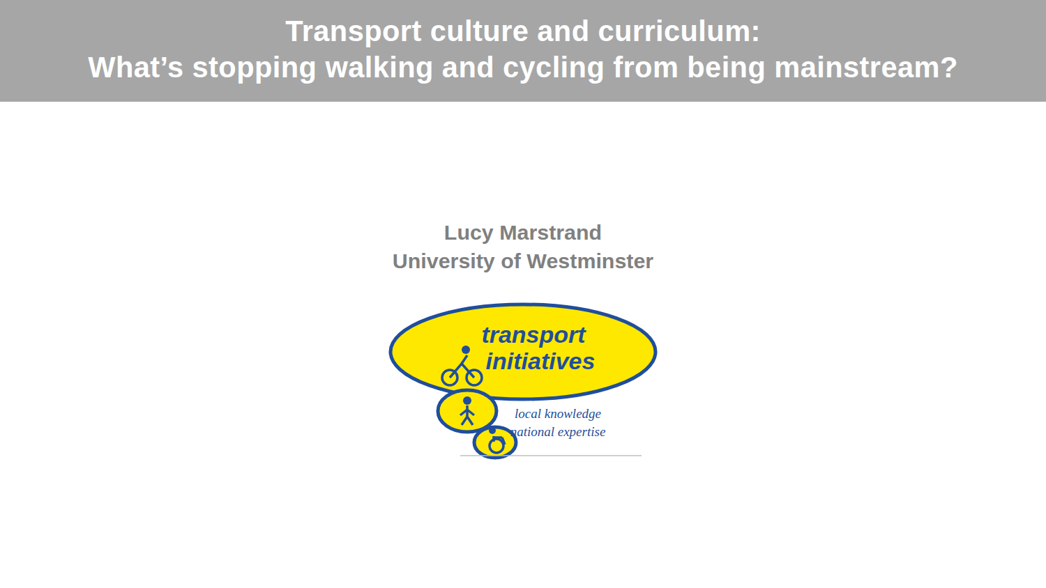Transport culture and curriculum:
What’s stopping walking and cycling from being mainstream?
Lucy Marstrand
University of Westminster
transport initiatives local knowledge national expertise